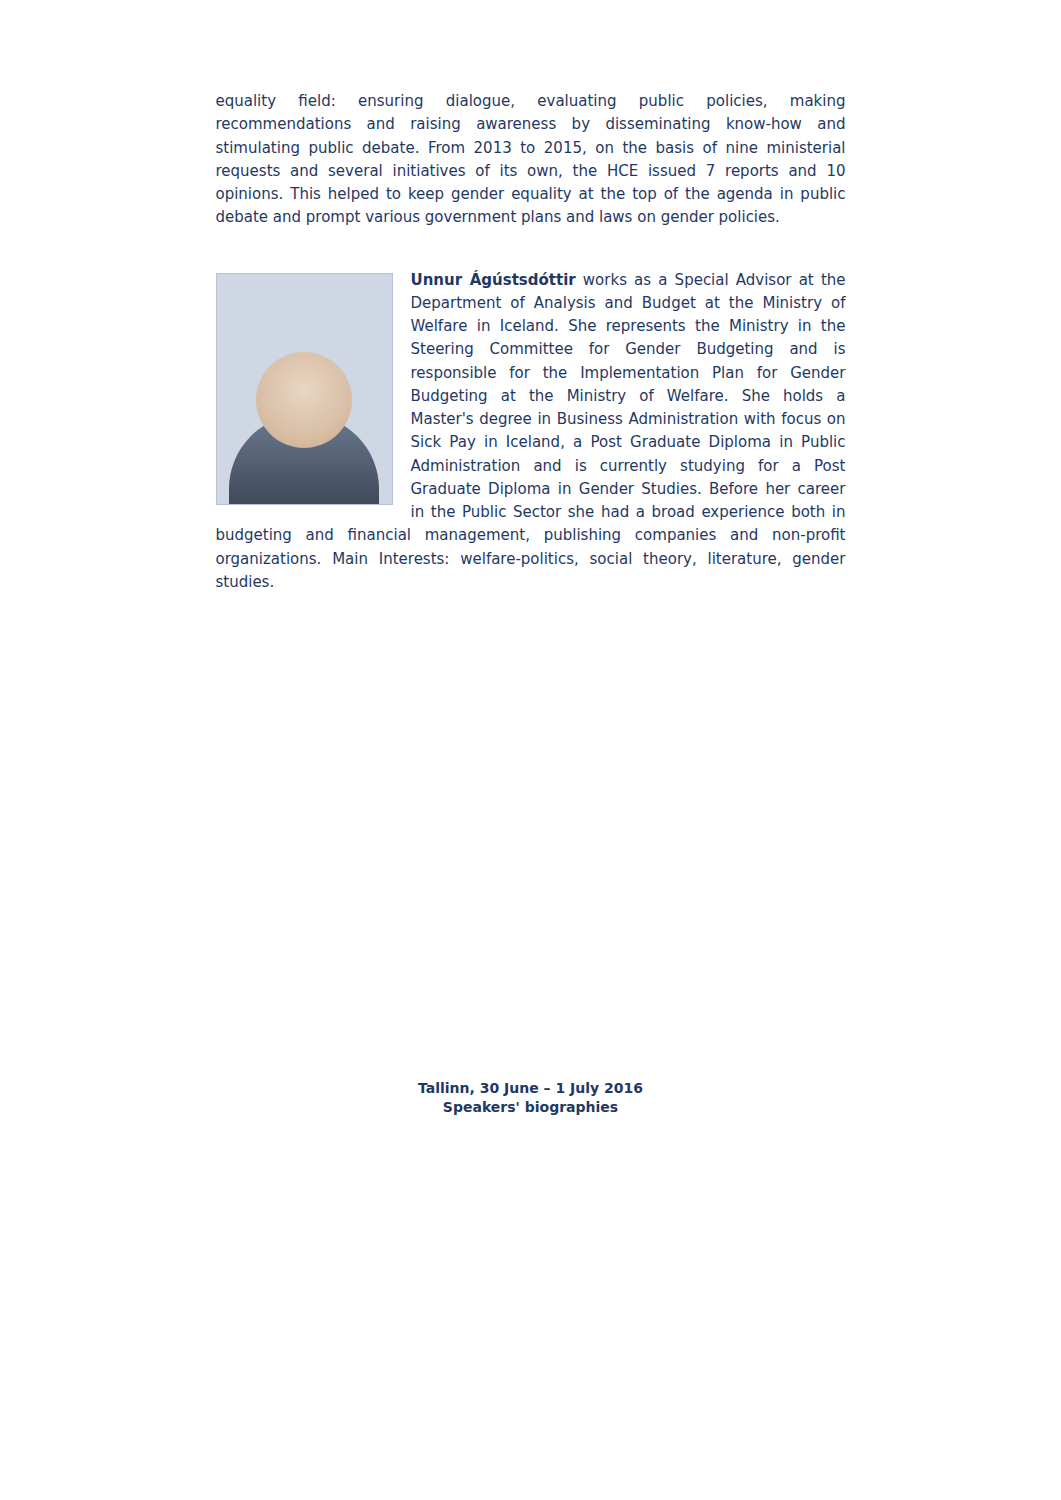equality field: ensuring dialogue, evaluating public policies, making recommendations and raising awareness by disseminating know-how and stimulating public debate. From 2013 to 2015, on the basis of nine ministerial requests and several initiatives of its own, the HCE issued 7 reports and 10 opinions. This helped to keep gender equality at the top of the agenda in public debate and prompt various government plans and laws on gender policies.
Unnur Ágústsdóttir works as a Special Advisor at the Department of Analysis and Budget at the Ministry of Welfare in Iceland. She represents the Ministry in the Steering Committee for Gender Budgeting and is responsible for the Implementation Plan for Gender Budgeting at the Ministry of Welfare. She holds a Master's degree in Business Administration with focus on Sick Pay in Iceland, a Post Graduate Diploma in Public Administration and is currently studying for a Post Graduate Diploma in Gender Studies. Before her career in the Public Sector she had a broad experience both in budgeting and financial management, publishing companies and non-profit organizations. Main Interests: welfare-politics, social theory, literature, gender studies.
Tallinn, 30 June – 1 July 2016
Speakers' biographies